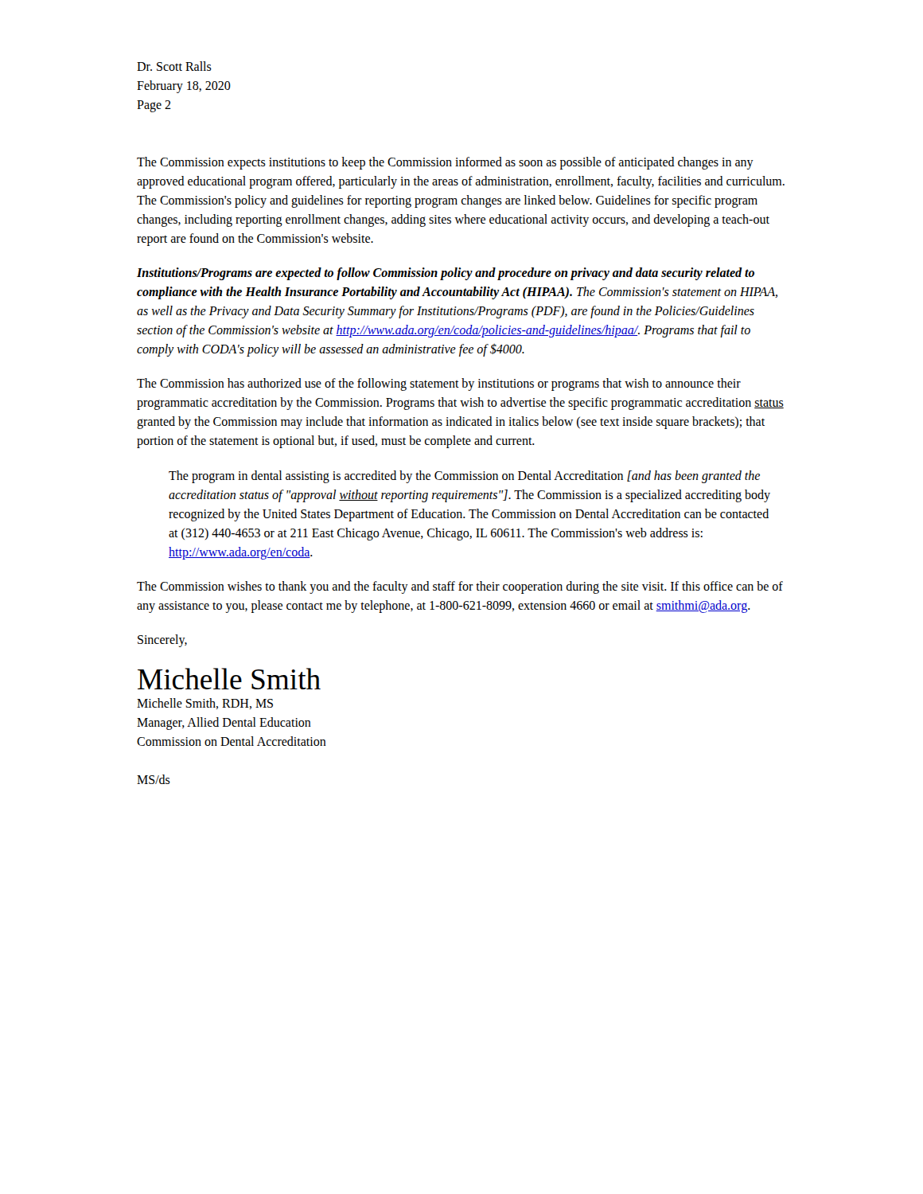Dr. Scott Ralls
February 18, 2020
Page 2
The Commission expects institutions to keep the Commission informed as soon as possible of anticipated changes in any approved educational program offered, particularly in the areas of administration, enrollment, faculty, facilities and curriculum. The Commission's policy and guidelines for reporting program changes are linked below. Guidelines for specific program changes, including reporting enrollment changes, adding sites where educational activity occurs, and developing a teach-out report are found on the Commission's website.
Institutions/Programs are expected to follow Commission policy and procedure on privacy and data security related to compliance with the Health Insurance Portability and Accountability Act (HIPAA). The Commission's statement on HIPAA, as well as the Privacy and Data Security Summary for Institutions/Programs (PDF), are found in the Policies/Guidelines section of the Commission's website at http://www.ada.org/en/coda/policies-and-guidelines/hipaa/. Programs that fail to comply with CODA's policy will be assessed an administrative fee of $4000.
The Commission has authorized use of the following statement by institutions or programs that wish to announce their programmatic accreditation by the Commission. Programs that wish to advertise the specific programmatic accreditation status granted by the Commission may include that information as indicated in italics below (see text inside square brackets); that portion of the statement is optional but, if used, must be complete and current.
The program in dental assisting is accredited by the Commission on Dental Accreditation [and has been granted the accreditation status of "approval without reporting requirements"]. The Commission is a specialized accrediting body recognized by the United States Department of Education. The Commission on Dental Accreditation can be contacted at (312) 440-4653 or at 211 East Chicago Avenue, Chicago, IL 60611. The Commission's web address is: http://www.ada.org/en/coda.
The Commission wishes to thank you and the faculty and staff for their cooperation during the site visit. If this office can be of any assistance to you, please contact me by telephone, at 1-800-621-8099, extension 4660 or email at smithmi@ada.org.
Sincerely,
Michelle Smith
Michelle Smith, RDH, MS
Manager, Allied Dental Education
Commission on Dental Accreditation
MS/ds